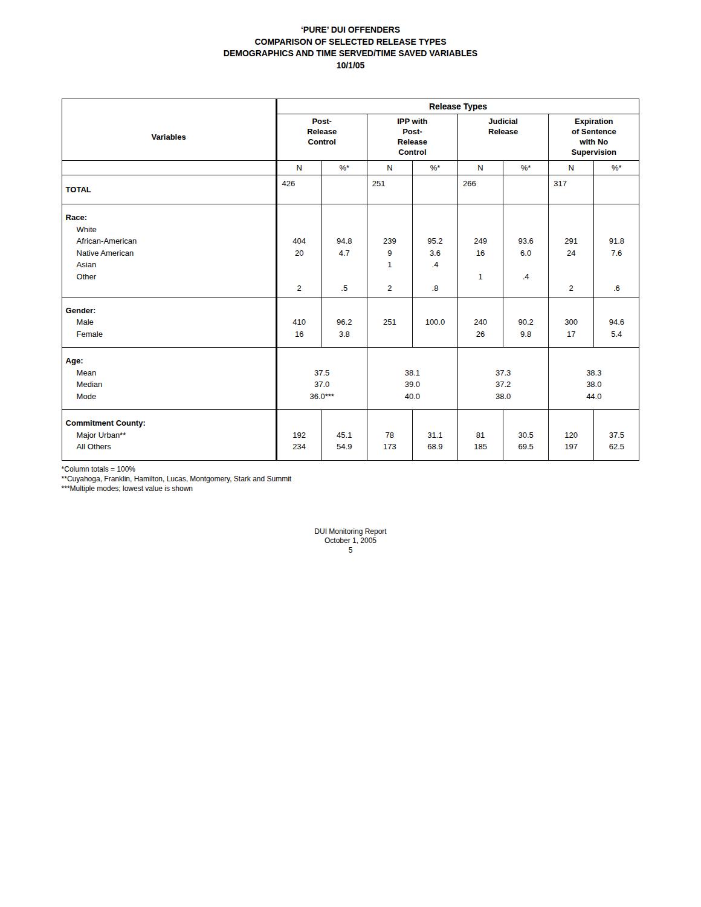‘PURE’ DUI OFFENDERS
COMPARISON OF SELECTED RELEASE TYPES
DEMOGRAPHICS AND TIME SERVED/TIME SAVED VARIABLES
10/1/05
| | Release Types |
| Variables | Post- Release Control | IPP with Post- Release Control | Judicial Release | Expiration of Sentence with No Supervision |
| | N | %* | N | %* | N | %* | N | %* |
| TOTAL | 426 | | 251 | | 266 | | 317 | |
| Race: White African-American Native American Asian Other | 404 20 2 | 94.8 4.7 .5 | 239 9 1 2 | 95.2 3.6 .4 .8 | 249 16 1 | 93.6 6.0 .4 | 291 24 2 | 91.8 7.6 .6 |
| Gender: Male Female | 410 16 | 96.2 3.8 | 251 | 100.0 | 240 26 | 90.2 9.8 | 300 17 | 94.6 5.4 |
| Age: Mean Median Mode | 37.5 37.0 36.0*** | 38.1 39.0 40.0 | 37.3 37.2 38.0 | 38.3 38.0 44.0 |
| Commitment County: Major Urban** All Others | 192 234 | 45.1 54.9 | 78 173 | 31.1 68.9 | 81 185 | 30.5 69.5 | 120 197 | 37.5 62.5 |
*Column totals = 100%
**Cuyahoga, Franklin, Hamilton, Lucas, Montgomery, Stark and Summit
***Multiple modes; lowest value is shown
DUI Monitoring Report
October 1, 2005
5